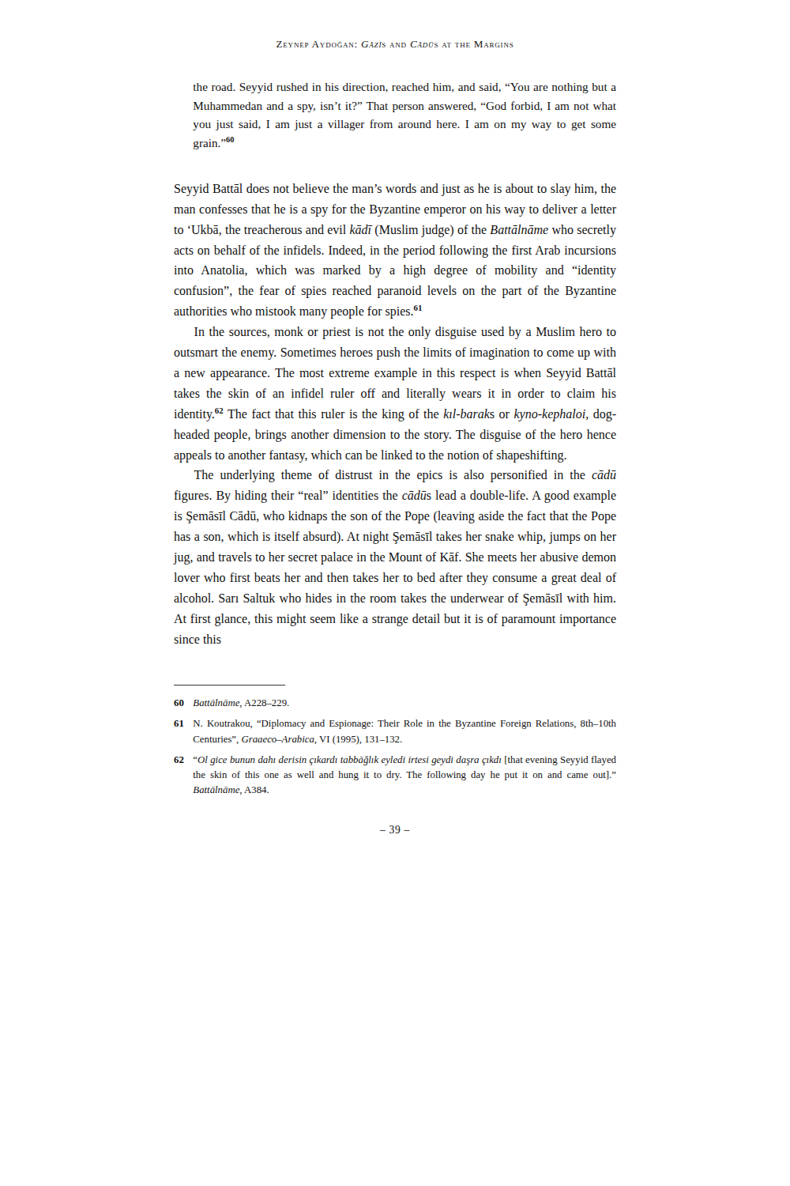Zeynep Aydoğan: Gāzīs and Cādūs at the Margins
the road. Seyyid rushed in his direction, reached him, and said, “You are nothing but a Muhammedan and a spy, isn’t it?” That person answered, “God forbid, I am not what you just said, I am just a villager from around here. I am on my way to get some grain.”60
Seyyid Battāl does not believe the man’s words and just as he is about to slay him, the man confesses that he is a spy for the Byzantine emperor on his way to deliver a letter to ‘Ukbā, the treacherous and evil kādī (Muslim judge) of the Battālnāme who secretly acts on behalf of the infidels. Indeed, in the period following the first Arab incursions into Anatolia, which was marked by a high degree of mobility and “identity confusion”, the fear of spies reached paranoid levels on the part of the Byzantine authorities who mistook many people for spies.61
In the sources, monk or priest is not the only disguise used by a Muslim hero to outsmart the enemy. Sometimes heroes push the limits of imagination to come up with a new appearance. The most extreme example in this respect is when Seyyid Battāl takes the skin of an infidel ruler off and literally wears it in order to claim his identity.62 The fact that this ruler is the king of the kıl-baraks or kyno-kephaloi, dog-headed people, brings another dimension to the story. The disguise of the hero hence appeals to another fantasy, which can be linked to the notion of shapeshifting.
The underlying theme of distrust in the epics is also personified in the cādū figures. By hiding their “real” identities the cādūs lead a double-life. A good example is Şemāsīl Cādū, who kidnaps the son of the Pope (leaving aside the fact that the Pope has a son, which is itself absurd). At night Şemāsīl takes her snake whip, jumps on her jug, and travels to her secret palace in the Mount of Kāf. She meets her abusive demon lover who first beats her and then takes her to bed after they consume a great deal of alcohol. Sarı Saltuk who hides in the room takes the underwear of Şemāsīl with him. At first glance, this might seem like a strange detail but it is of paramount importance since this
60
Battālnāme, A228–229.
61
N. Koutrakou, “Diplomacy and Espionage: Their Role in the Byzantine Foreign Relations, 8th–10th Centuries”, Graaeco–Arabica, VI (1995), 131–132.
62
“Ol gice bunun dahı derisin çıkardı tabbāğlık eyledi irtesi geydi daşra çıkdı [that evening Seyyid flayed the skin of this one as well and hung it to dry. The following day he put it on and came out].” Battālnāme, A384.
– 39 –